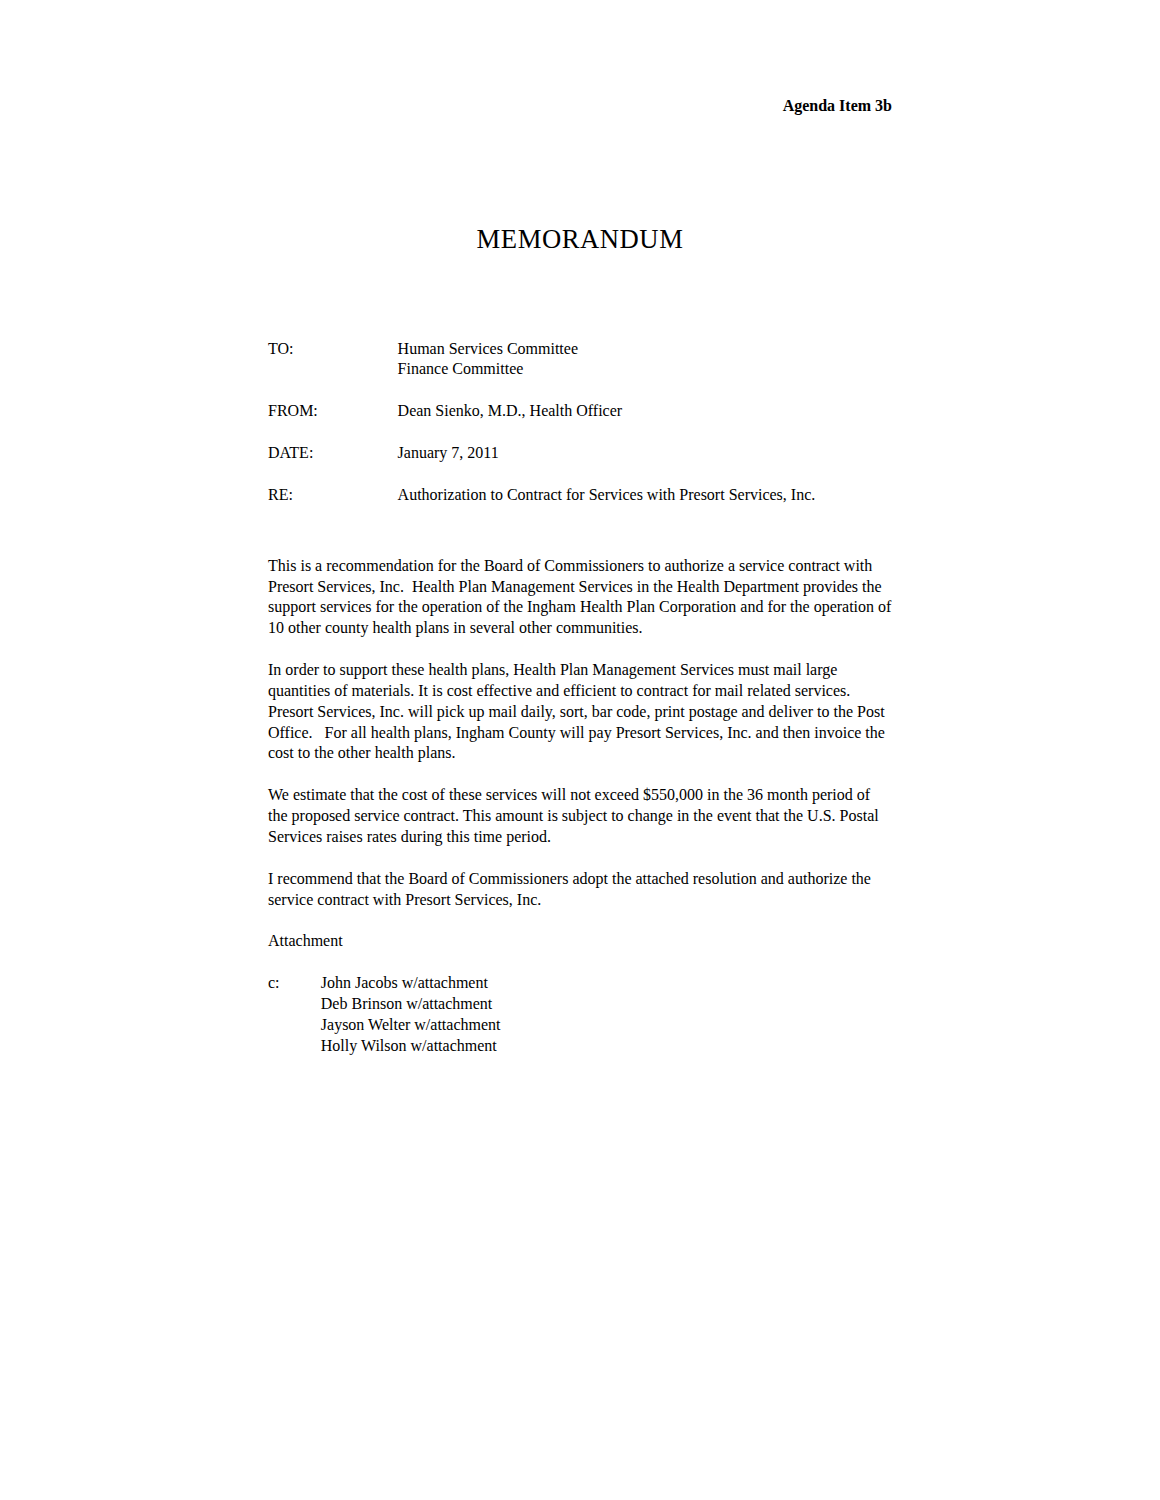Agenda Item 3b
MEMORANDUM
| TO: | Human Services Committee Finance Committee |
| FROM: | Dean Sienko, M.D., Health Officer |
| DATE: | January 7, 2011 |
| RE: | Authorization to Contract for Services with Presort Services, Inc. |
This is a recommendation for the Board of Commissioners to authorize a service contract with Presort Services, Inc. Health Plan Management Services in the Health Department provides the support services for the operation of the Ingham Health Plan Corporation and for the operation of 10 other county health plans in several other communities.
In order to support these health plans, Health Plan Management Services must mail large quantities of materials. It is cost effective and efficient to contract for mail related services. Presort Services, Inc. will pick up mail daily, sort, bar code, print postage and deliver to the Post Office. For all health plans, Ingham County will pay Presort Services, Inc. and then invoice the cost to the other health plans.
We estimate that the cost of these services will not exceed $550,000 in the 36 month period of the proposed service contract. This amount is subject to change in the event that the U.S. Postal Services raises rates during this time period.
I recommend that the Board of Commissioners adopt the attached resolution and authorize the service contract with Presort Services, Inc.
Attachment
| c: | John Jacobs w/attachment Deb Brinson w/attachment Jayson Welter w/attachment Holly Wilson w/attachment |